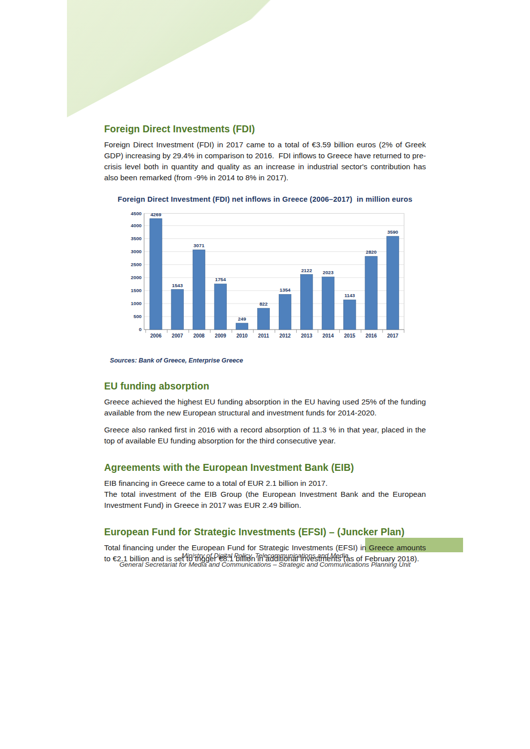Foreign Direct Investments (FDI)
Foreign Direct Investment (FDI) in 2017 came to a total of €3.59 billion euros (2% of Greek GDP) increasing by 29.4% in comparison to 2016. FDI inflows to Greece have returned to pre-crisis level both in quantity and quality as an increase in industrial sector's contribution has also been remarked (from -9% in 2014 to 8% in 2017).
Foreign Direct Investment (FDI) net inflows in Greece (2006–2017) in million euros
0 500 1000 1500 2000 2500 3000 3500 4000 4500 4269 1543 3071 1754 249 822 1354 2122 2023 1143 2820 3590 2006 2007 2008 2009 2010 2011 2012 2013 2014 2015 2016 2017
Sources: Bank of Greece, Enterprise Greece
EU funding absorption
Greece achieved the highest EU funding absorption in the EU having used 25% of the funding available from the new European structural and investment funds for 2014-2020.
Greece also ranked first in 2016 with a record absorption of 11.3 % in that year, placed in the top of available EU funding absorption for the third consecutive year.
Agreements with the European Investment Bank (EIB)
EIB financing in Greece came to a total of EUR 2.1 billion in 2017.
The total investment of the EIB Group (the European Investment Bank and the European Investment Fund) in Greece in 2017 was EUR 2.49 billion.
European Fund for Strategic Investments (EFSI) – (Juncker Plan)
Total financing under the European Fund for Strategic Investments (EFSI) in Greece amounts to €2.1 billion and is set to trigger €8.1 billion in additional investments (as of February 2018).
Ministry of Digital Policy, Telecommunications and Media
General Secretariat for Media and Communications – Strategic and Communications Planning Unit